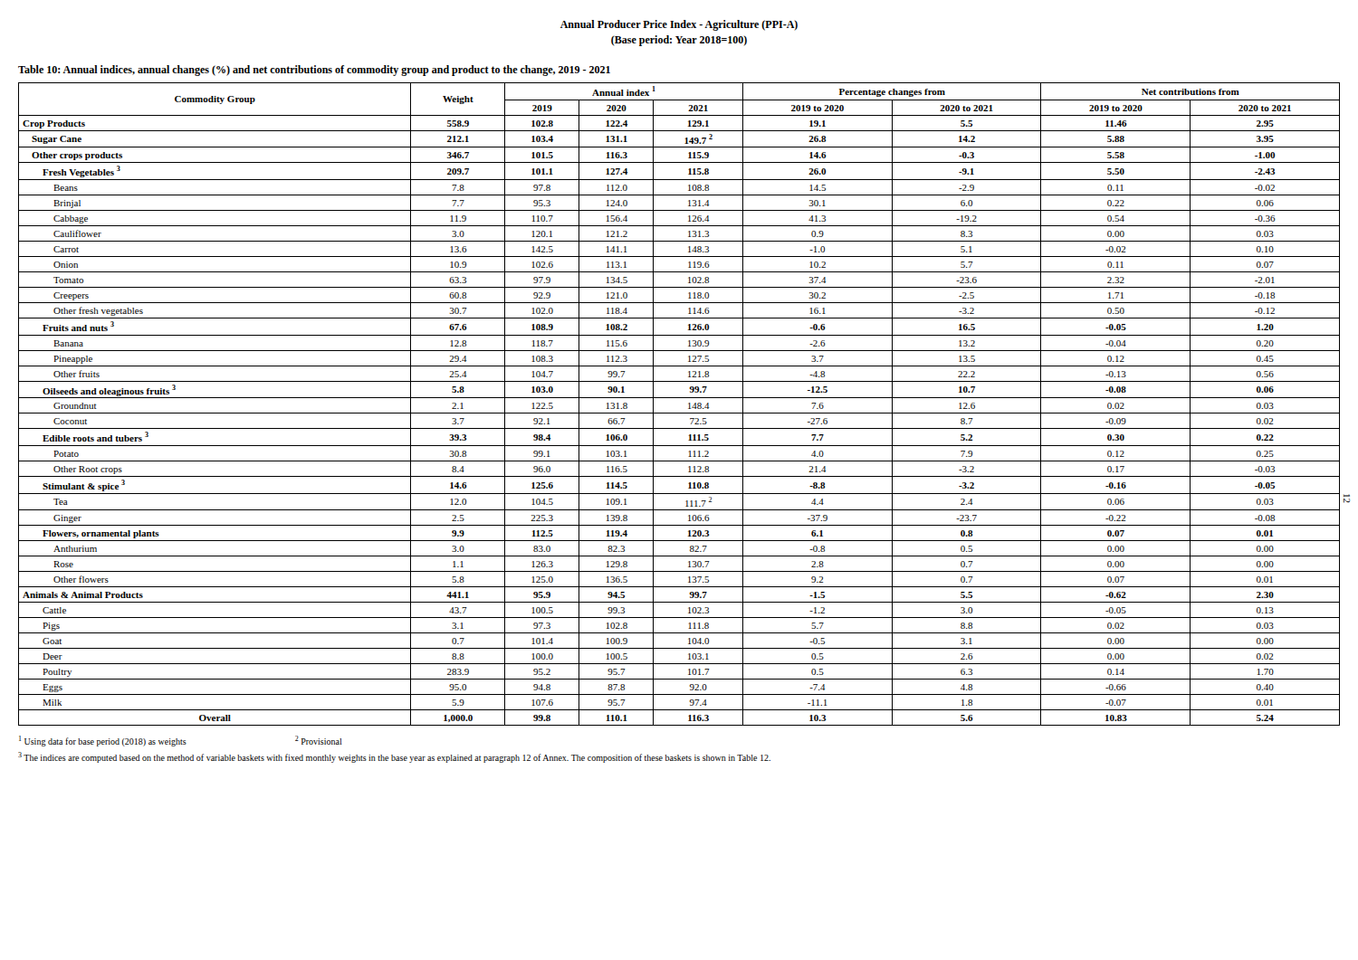Annual Producer Price Index - Agriculture (PPI-A)
(Base period: Year 2018=100)
Table 10: Annual indices, annual changes (%) and net contributions of commodity group and product to the change, 2019 - 2021
| Commodity Group | Weight | Annual index 1 | Percentage changes from | Net contributions from |
| --- | --- | --- | --- | --- |
| 2019 | 2020 | 2021 | 2019 to 2020 | 2020 to 2021 | 2019 to 2020 | 2020 to 2021 |
| Crop Products | 558.9 | 102.8 | 122.4 | 129.1 | 19.1 | 5.5 | 11.46 | 2.95 |
| Sugar Cane | 212.1 | 103.4 | 131.1 | 149.7 2 | 26.8 | 14.2 | 5.88 | 3.95 |
| Other crops products | 346.7 | 101.5 | 116.3 | 115.9 | 14.6 | -0.3 | 5.58 | -1.00 |
| Fresh Vegetables 3 | 209.7 | 101.1 | 127.4 | 115.8 | 26.0 | -9.1 | 5.50 | -2.43 |
| Beans | 7.8 | 97.8 | 112.0 | 108.8 | 14.5 | -2.9 | 0.11 | -0.02 |
| Brinjal | 7.7 | 95.3 | 124.0 | 131.4 | 30.1 | 6.0 | 0.22 | 0.06 |
| Cabbage | 11.9 | 110.7 | 156.4 | 126.4 | 41.3 | -19.2 | 0.54 | -0.36 |
| Cauliflower | 3.0 | 120.1 | 121.2 | 131.3 | 0.9 | 8.3 | 0.00 | 0.03 |
| Carrot | 13.6 | 142.5 | 141.1 | 148.3 | -1.0 | 5.1 | -0.02 | 0.10 |
| Onion | 10.9 | 102.6 | 113.1 | 119.6 | 10.2 | 5.7 | 0.11 | 0.07 |
| Tomato | 63.3 | 97.9 | 134.5 | 102.8 | 37.4 | -23.6 | 2.32 | -2.01 |
| Creepers | 60.8 | 92.9 | 121.0 | 118.0 | 30.2 | -2.5 | 1.71 | -0.18 |
| Other fresh vegetables | 30.7 | 102.0 | 118.4 | 114.6 | 16.1 | -3.2 | 0.50 | -0.12 |
| Fruits and nuts 3 | 67.6 | 108.9 | 108.2 | 126.0 | -0.6 | 16.5 | -0.05 | 1.20 |
| Banana | 12.8 | 118.7 | 115.6 | 130.9 | -2.6 | 13.2 | -0.04 | 0.20 |
| Pineapple | 29.4 | 108.3 | 112.3 | 127.5 | 3.7 | 13.5 | 0.12 | 0.45 |
| Other fruits | 25.4 | 104.7 | 99.7 | 121.8 | -4.8 | 22.2 | -0.13 | 0.56 |
| Oilseeds and oleaginous fruits 3 | 5.8 | 103.0 | 90.1 | 99.7 | -12.5 | 10.7 | -0.08 | 0.06 |
| Groundnut | 2.1 | 122.5 | 131.8 | 148.4 | 7.6 | 12.6 | 0.02 | 0.03 |
| Coconut | 3.7 | 92.1 | 66.7 | 72.5 | -27.6 | 8.7 | -0.09 | 0.02 |
| Edible roots and tubers 3 | 39.3 | 98.4 | 106.0 | 111.5 | 7.7 | 5.2 | 0.30 | 0.22 |
| Potato | 30.8 | 99.1 | 103.1 | 111.2 | 4.0 | 7.9 | 0.12 | 0.25 |
| Other Root crops | 8.4 | 96.0 | 116.5 | 112.8 | 21.4 | -3.2 | 0.17 | -0.03 |
| Stimulant & spice 3 | 14.6 | 125.6 | 114.5 | 110.8 | -8.8 | -3.2 | -0.16 | -0.05 |
| Tea | 12.0 | 104.5 | 109.1 | 111.7 2 | 4.4 | 2.4 | 0.06 | 0.03 |
| Ginger | 2.5 | 225.3 | 139.8 | 106.6 | -37.9 | -23.7 | -0.22 | -0.08 |
| Flowers, ornamental plants | 9.9 | 112.5 | 119.4 | 120.3 | 6.1 | 0.8 | 0.07 | 0.01 |
| Anthurium | 3.0 | 83.0 | 82.3 | 82.7 | -0.8 | 0.5 | 0.00 | 0.00 |
| Rose | 1.1 | 126.3 | 129.8 | 130.7 | 2.8 | 0.7 | 0.00 | 0.00 |
| Other flowers | 5.8 | 125.0 | 136.5 | 137.5 | 9.2 | 0.7 | 0.07 | 0.01 |
| Animals & Animal Products | 441.1 | 95.9 | 94.5 | 99.7 | -1.5 | 5.5 | -0.62 | 2.30 |
| Cattle | 43.7 | 100.5 | 99.3 | 102.3 | -1.2 | 3.0 | -0.05 | 0.13 |
| Pigs | 3.1 | 97.3 | 102.8 | 111.8 | 5.7 | 8.8 | 0.02 | 0.03 |
| Goat | 0.7 | 101.4 | 100.9 | 104.0 | -0.5 | 3.1 | 0.00 | 0.00 |
| Deer | 8.8 | 100.0 | 100.5 | 103.1 | 0.5 | 2.6 | 0.00 | 0.02 |
| Poultry | 283.9 | 95.2 | 95.7 | 101.7 | 0.5 | 6.3 | 0.14 | 1.70 |
| Eggs | 95.0 | 94.8 | 87.8 | 92.0 | -7.4 | 4.8 | -0.66 | 0.40 |
| Milk | 5.9 | 107.6 | 95.7 | 97.4 | -11.1 | 1.8 | -0.07 | 0.01 |
| Overall | 1,000.0 | 99.8 | 110.1 | 116.3 | 10.3 | 5.6 | 10.83 | 5.24 |
1 Using data for base period (2018) as weights
2 Provisional
3 The indices are computed based on the method of variable baskets with fixed monthly weights in the base year as explained at paragraph 12 of Annex. The composition of these baskets is shown in Table 12.
12